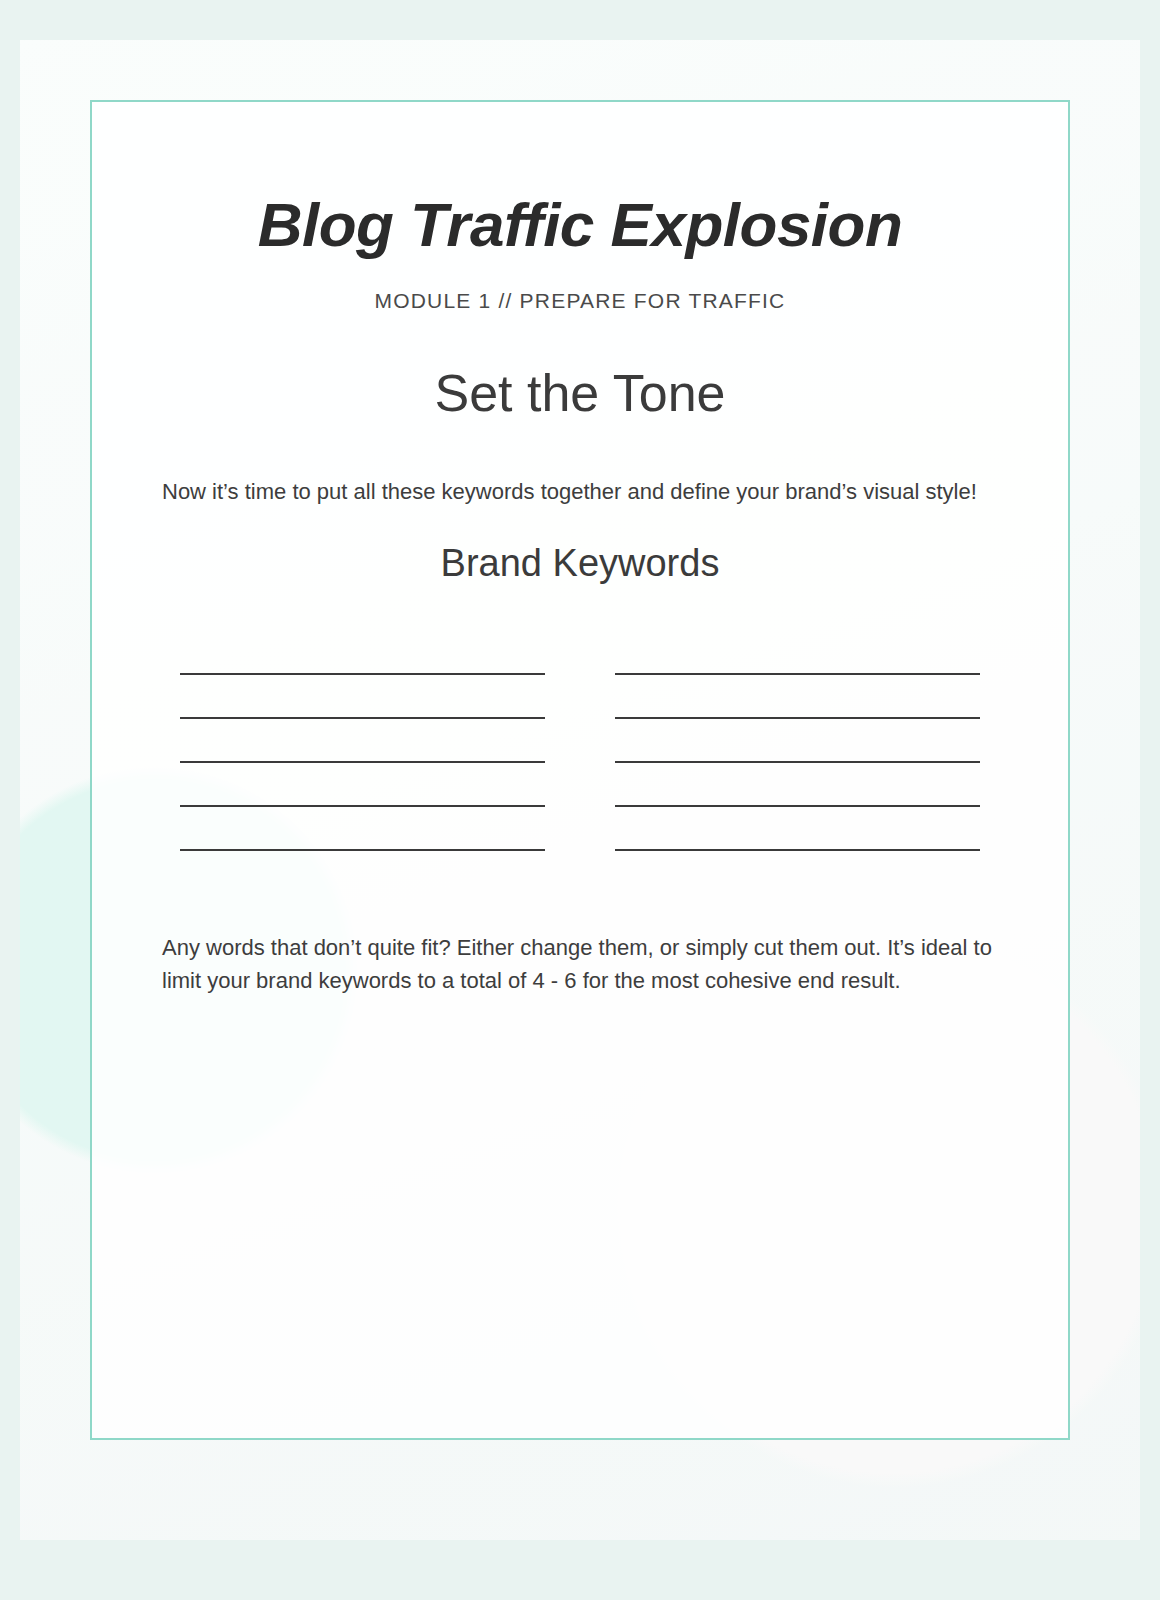Blog Traffic Explosion
Module 1 // Prepare for Traffic
Set the Tone
Now it’s time to put all these keywords together and define your brand’s visual style!
Brand Keywords
Any words that don’t quite fit? Either change them, or simply cut them out. It’s ideal to limit your brand keywords to a total of 4 - 6 for the most cohesive end result.